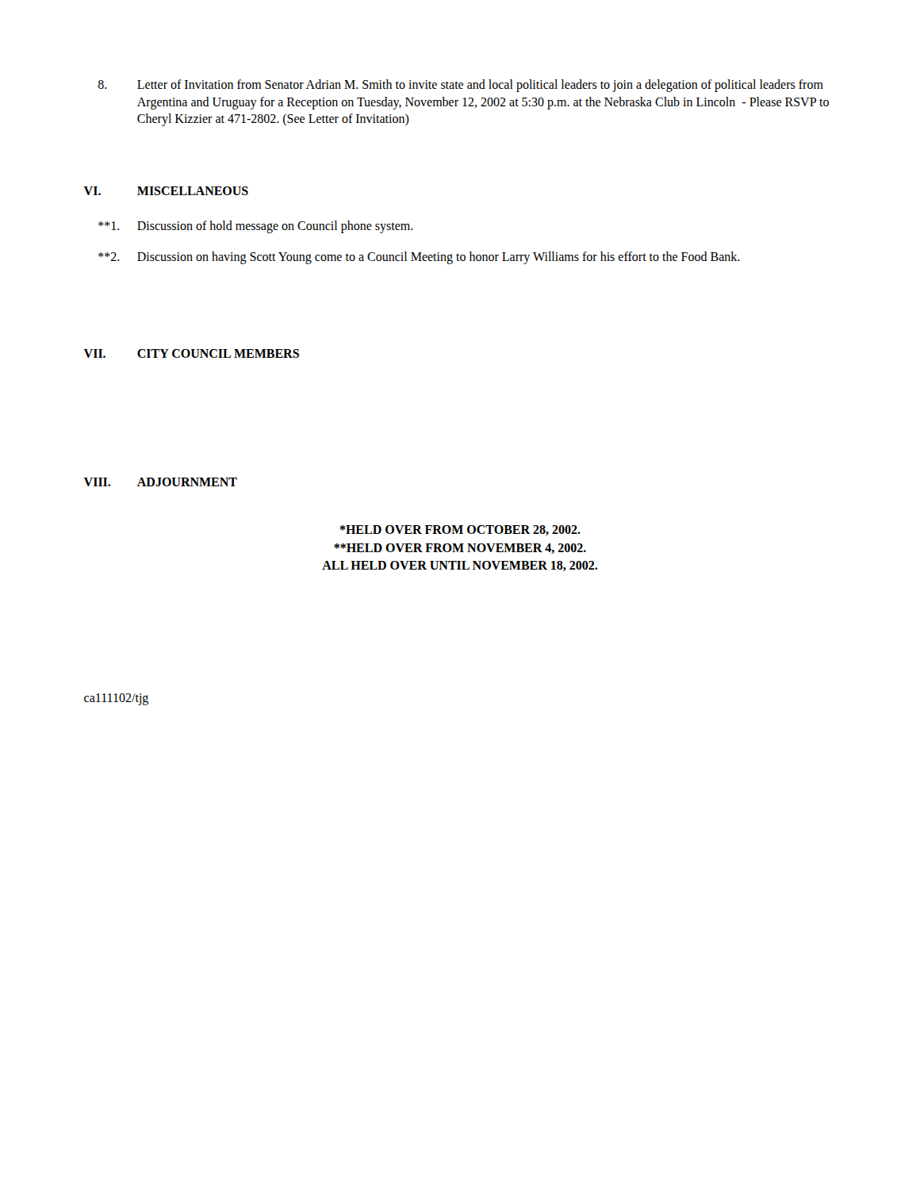8.
Letter of Invitation from Senator Adrian M. Smith to invite state and local political leaders to join a delegation of political leaders from Argentina and Uruguay for a Reception on Tuesday, November 12, 2002 at 5:30 p.m. at the Nebraska Club in Lincoln - Please RSVP to Cheryl Kizzier at 471-2802. (See Letter of Invitation)
VI.
MISCELLANEOUS
**1.
Discussion of hold message on Council phone system.
**2.
Discussion on having Scott Young come to a Council Meeting to honor Larry Williams for his effort to the Food Bank.
VII.
CITY COUNCIL MEMBERS
VIII.
ADJOURNMENT
*HELD OVER FROM OCTOBER 28, 2002.
**HELD OVER FROM NOVEMBER 4, 2002.
ALL HELD OVER UNTIL NOVEMBER 18, 2002.
ca111102/tjg